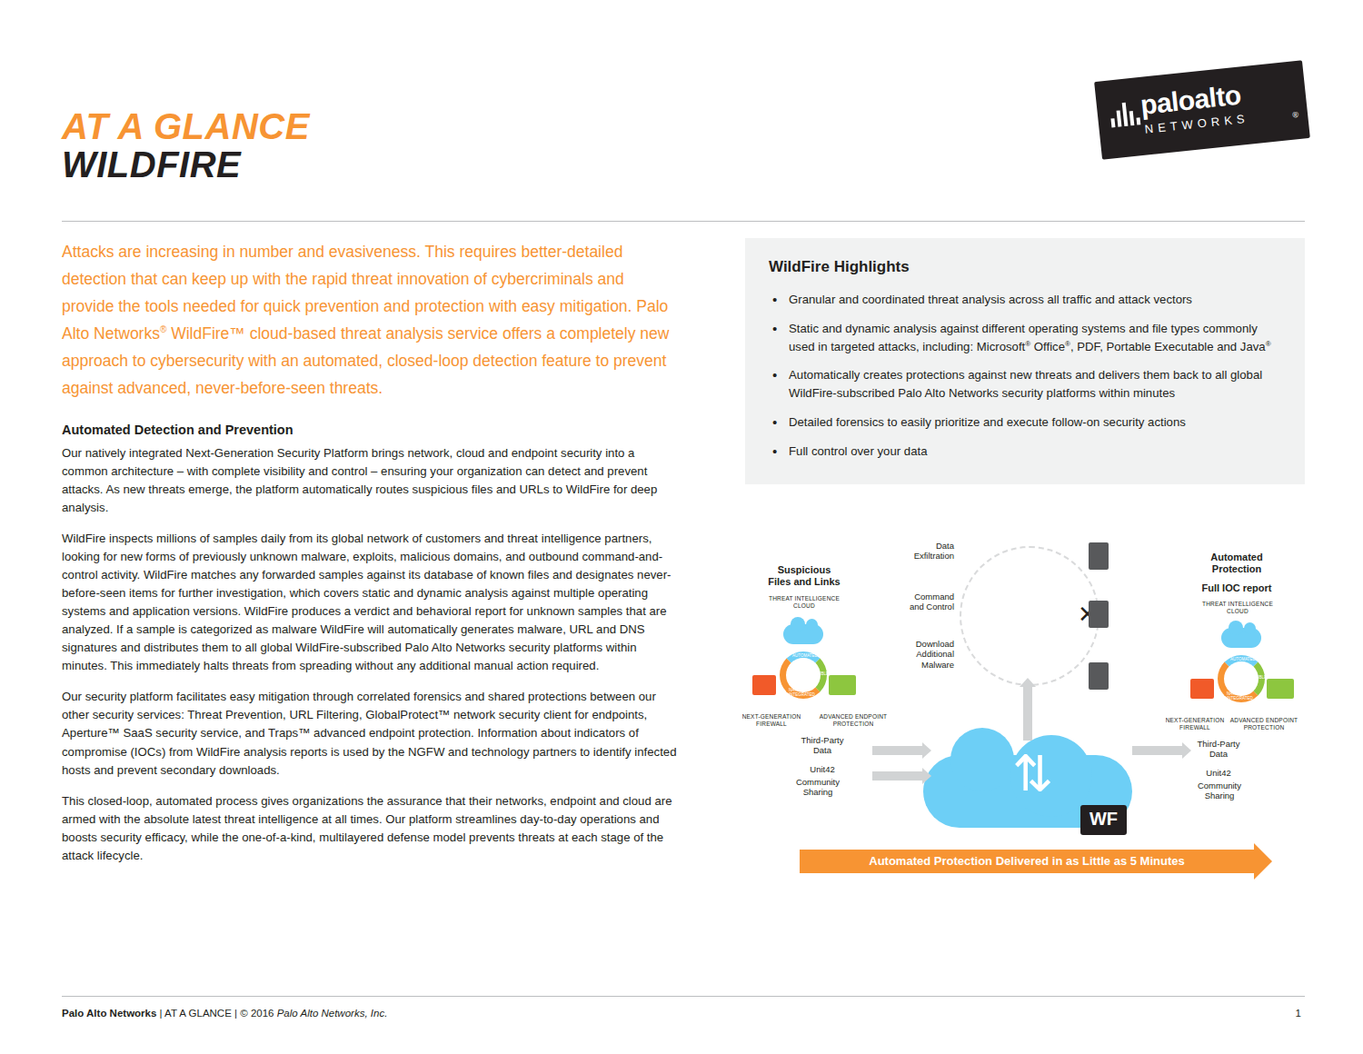AT A GLANCE
WILDFIRE
paloalto
NETWORKS
®
Attacks are increasing in number and evasiveness. This requires better-detailed detection that can keep up with the rapid threat innovation of cybercriminals and provide the tools needed for quick prevention and protection with easy mitigation. Palo Alto Networks® WildFire™ cloud-based threat analysis service offers a completely new approach to cybersecurity with an automated, closed-loop detection feature to prevent against advanced, never-before-seen threats.
Automated Detection and Prevention
Our natively integrated Next-Generation Security Platform brings network, cloud and endpoint security into a common architecture – with complete visibility and control – ensuring your organization can detect and prevent attacks. As new threats emerge, the platform automatically routes suspicious files and URLs to WildFire for deep analysis.
WildFire inspects millions of samples daily from its global network of customers and threat intelligence partners, looking for new forms of previously unknown malware, exploits, malicious domains, and outbound command-and-control activity. WildFire matches any forwarded samples against its database of known files and designates never-before-seen items for further investigation, which covers static and dynamic analysis against multiple operating systems and application versions. WildFire produces a verdict and behavioral report for unknown samples that are analyzed. If a sample is categorized as malware WildFire will automatically generates malware, URL and DNS signatures and distributes them to all global WildFire-subscribed Palo Alto Networks security platforms within minutes. This immediately halts threats from spreading without any additional manual action required.
Our security platform facilitates easy mitigation through correlated forensics and shared protections between our other security services: Threat Prevention, URL Filtering, GlobalProtect™ network security client for endpoints, Aperture™ SaaS security service, and Traps™ advanced endpoint protection. Information about indicators of compromise (IOCs) from WildFire analysis reports is used by the NGFW and technology partners to identify infected hosts and prevent secondary downloads.
This closed-loop, automated process gives organizations the assurance that their networks, endpoint and cloud are armed with the absolute latest threat intelligence at all times. Our platform streamlines day-to-day operations and boosts security efficacy, while the one-of-a-kind, multilayered defense model prevents threats at each stage of the attack lifecycle.
WildFire Highlights
Granular and coordinated threat analysis across all traffic and attack vectors
Static and dynamic analysis against different operating systems and file types commonly used in targeted attacks, including: Microsoft® Office®, PDF, Portable Executable and Java®
Automatically creates protections against new threats and delivers them back to all global WildFire-subscribed Palo Alto Networks security platforms within minutes
Detailed forensics to easily prioritize and execute follow-on security actions
Full control over your data
Suspicious
Files and Links
THREAT INTELLIGENCE
CLOUD
AUTOMATED EXTENSIBLE NATIVELY
INTEGRATED
NEXT-GENERATION
FIREWALL
ADVANCED ENDPOINT
PROTECTION
Third-Party
Data
Unit42
Community
Sharing
Automated
Protection
Full IOC report
THREAT INTELLIGENCE
CLOUD
AUTOMATED EXTENSIBLE NATIVELY
INTEGRATED
NEXT-GENERATION
FIREWALL
ADVANCED ENDPOINT
PROTECTION
Third-Party
Data
Unit42
Community
Sharing
✕
Data
Exfiltration
Command
and Control
Download
Additional
Malware
⇅
WF
Automated Protection Delivered in as Little as 5 Minutes
Palo Alto Networks | AT A GLANCE | © 2016 Palo Alto Networks, Inc.
1